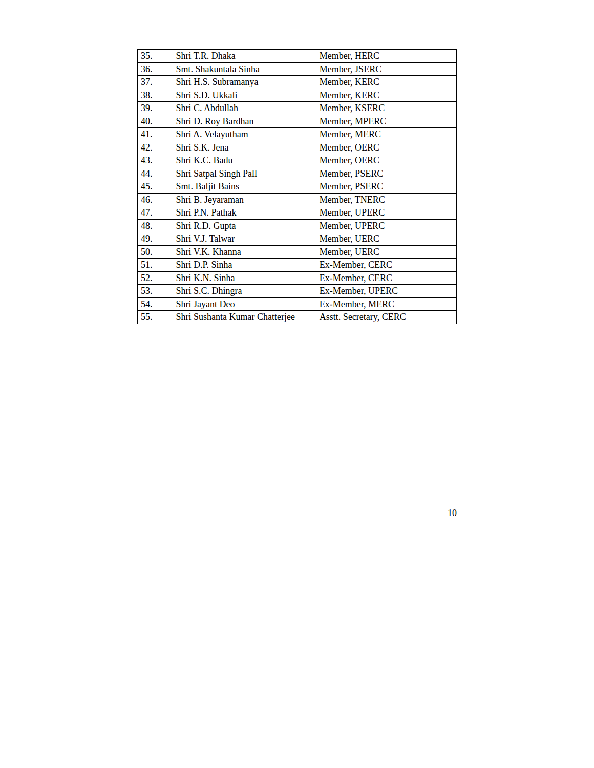| 35. | Shri T.R. Dhaka | Member, HERC |
| 36. | Smt. Shakuntala Sinha | Member, JSERC |
| 37. | Shri H.S. Subramanya | Member, KERC |
| 38. | Shri S.D. Ukkali | Member, KERC |
| 39. | Shri C. Abdullah | Member, KSERC |
| 40. | Shri D. Roy Bardhan | Member, MPERC |
| 41. | Shri A. Velayutham | Member, MERC |
| 42. | Shri S.K. Jena | Member, OERC |
| 43. | Shri K.C. Badu | Member, OERC |
| 44. | Shri Satpal Singh Pall | Member, PSERC |
| 45. | Smt. Baljit Bains | Member, PSERC |
| 46. | Shri B. Jeyaraman | Member, TNERC |
| 47. | Shri P.N. Pathak | Member, UPERC |
| 48. | Shri R.D. Gupta | Member, UPERC |
| 49. | Shri V.J. Talwar | Member, UERC |
| 50. | Shri V.K. Khanna | Member, UERC |
| 51. | Shri D.P. Sinha | Ex-Member, CERC |
| 52. | Shri K.N. Sinha | Ex-Member, CERC |
| 53. | Shri S.C. Dhingra | Ex-Member, UPERC |
| 54. | Shri Jayant Deo | Ex-Member, MERC |
| 55. | Shri Sushanta Kumar Chatterjee | Asstt. Secretary, CERC |
10